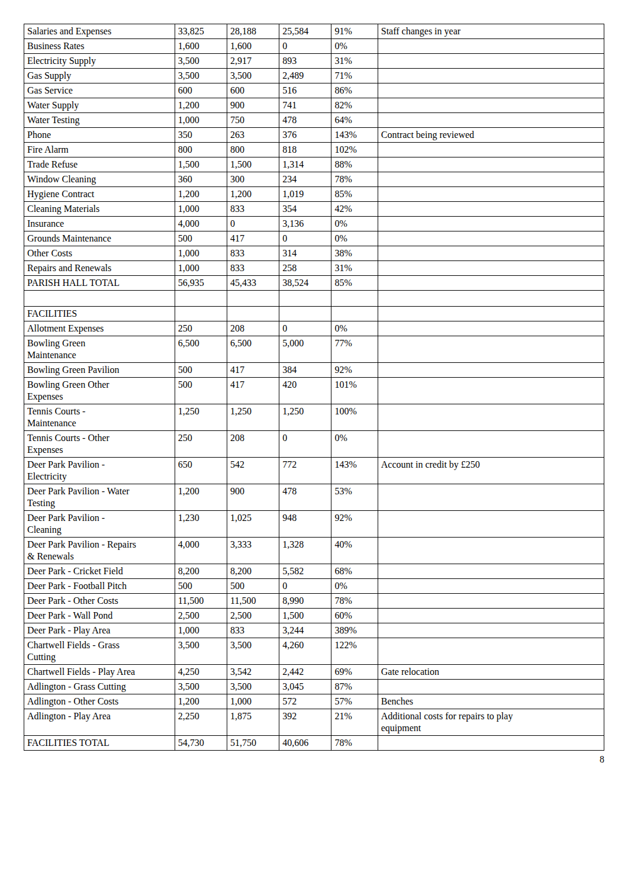| Salaries and Expenses | 33,825 | 28,188 | 25,584 | 91% | Staff changes in year |
| Business Rates | 1,600 | 1,600 | 0 | 0% | |
| Electricity Supply | 3,500 | 2,917 | 893 | 31% | |
| Gas Supply | 3,500 | 3,500 | 2,489 | 71% | |
| Gas Service | 600 | 600 | 516 | 86% | |
| Water Supply | 1,200 | 900 | 741 | 82% | |
| Water Testing | 1,000 | 750 | 478 | 64% | |
| Phone | 350 | 263 | 376 | 143% | Contract being reviewed |
| Fire Alarm | 800 | 800 | 818 | 102% | |
| Trade Refuse | 1,500 | 1,500 | 1,314 | 88% | |
| Window Cleaning | 360 | 300 | 234 | 78% | |
| Hygiene Contract | 1,200 | 1,200 | 1,019 | 85% | |
| Cleaning Materials | 1,000 | 833 | 354 | 42% | |
| Insurance | 4,000 | 0 | 3,136 | 0% | |
| Grounds Maintenance | 500 | 417 | 0 | 0% | |
| Other Costs | 1,000 | 833 | 314 | 38% | |
| Repairs and Renewals | 1,000 | 833 | 258 | 31% | |
| PARISH HALL TOTAL | 56,935 | 45,433 | 38,524 | 85% | |
| FACILITIES | | | | | |
| Allotment Expenses | 250 | 208 | 0 | 0% | |
| Bowling Green Maintenance | 6,500 | 6,500 | 5,000 | 77% | |
| Bowling Green Pavilion | 500 | 417 | 384 | 92% | |
| Bowling Green Other Expenses | 500 | 417 | 420 | 101% | |
| Tennis Courts - Maintenance | 1,250 | 1,250 | 1,250 | 100% | |
| Tennis Courts - Other Expenses | 250 | 208 | 0 | 0% | |
| Deer Park Pavilion - Electricity | 650 | 542 | 772 | 143% | Account in credit by £250 |
| Deer Park Pavilion - Water Testing | 1,200 | 900 | 478 | 53% | |
| Deer Park Pavilion - Cleaning | 1,230 | 1,025 | 948 | 92% | |
| Deer Park Pavilion - Repairs & Renewals | 4,000 | 3,333 | 1,328 | 40% | |
| Deer Park - Cricket Field | 8,200 | 8,200 | 5,582 | 68% | |
| Deer Park - Football Pitch | 500 | 500 | 0 | 0% | |
| Deer Park - Other Costs | 11,500 | 11,500 | 8,990 | 78% | |
| Deer Park - Wall Pond | 2,500 | 2,500 | 1,500 | 60% | |
| Deer Park - Play Area | 1,000 | 833 | 3,244 | 389% | |
| Chartwell Fields - Grass Cutting | 3,500 | 3,500 | 4,260 | 122% | |
| Chartwell Fields - Play Area | 4,250 | 3,542 | 2,442 | 69% | Gate relocation |
| Adlington - Grass Cutting | 3,500 | 3,500 | 3,045 | 87% | |
| Adlington - Other Costs | 1,200 | 1,000 | 572 | 57% | Benches |
| Adlington - Play Area | 2,250 | 1,875 | 392 | 21% | Additional costs for repairs to play equipment |
| FACILITIES TOTAL | 54,730 | 51,750 | 40,606 | 78% | |
8